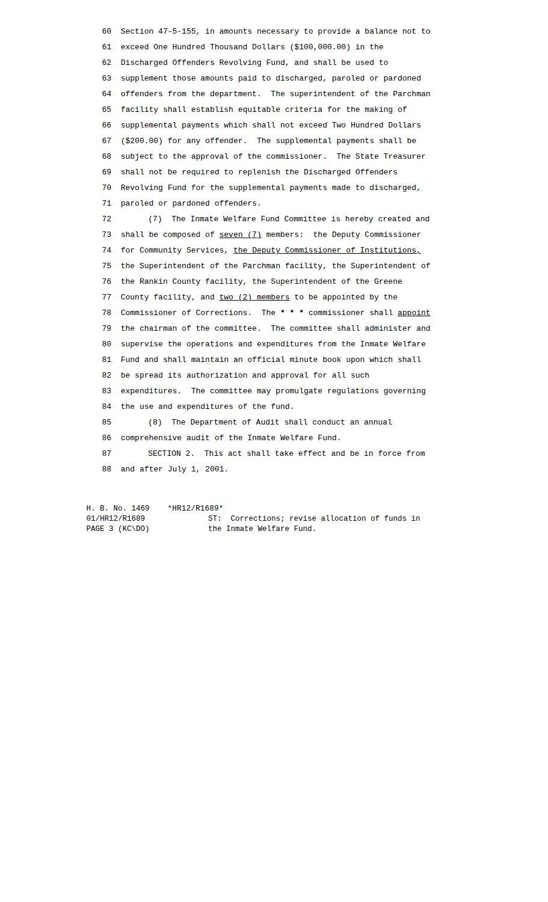60 Section 47-5-155, in amounts necessary to provide a balance not to
61 exceed One Hundred Thousand Dollars ($100,000.00) in the
62 Discharged Offenders Revolving Fund, and shall be used to
63 supplement those amounts paid to discharged, paroled or pardoned
64 offenders from the department. The superintendent of the Parchman
65 facility shall establish equitable criteria for the making of
66 supplemental payments which shall not exceed Two Hundred Dollars
67($200.00) for any offender. The supplemental payments shall be
68 subject to the approval of the commissioner. The State Treasurer
69 shall not be required to replenish the Discharged Offenders
70 Revolving Fund for the supplemental payments made to discharged,
71 paroled or pardoned offenders.
72 (7) The Inmate Welfare Fund Committee is hereby created and
73 shall be composed of seven (7) members: the Deputy Commissioner
74 for Community Services, the Deputy Commissioner of Institutions,
75 the Superintendent of the Parchman facility, the Superintendent of
76 the Rankin County facility, the Superintendent of the Greene
77 County facility, and two (2) members to be appointed by the
78 Commissioner of Corrections. The * * * commissioner shall appoint
79 the chairman of the committee. The committee shall administer and
80 supervise the operations and expenditures from the Inmate Welfare
81 Fund and shall maintain an official minute book upon which shall
82 be spread its authorization and approval for all such
83 expenditures. The committee may promulgate regulations governing
84 the use and expenditures of the fund.
85 (8) The Department of Audit shall conduct an annual
86 comprehensive audit of the Inmate Welfare Fund.
87 SECTION 2. This act shall take effect and be in force from
88 and after July 1, 2001.
H. B. No. 1469 *HR12/R1689*
01/HR12/R1689 ST: Corrections; revise allocation of funds in
PAGE 3 (KC\DO) the Inmate Welfare Fund.